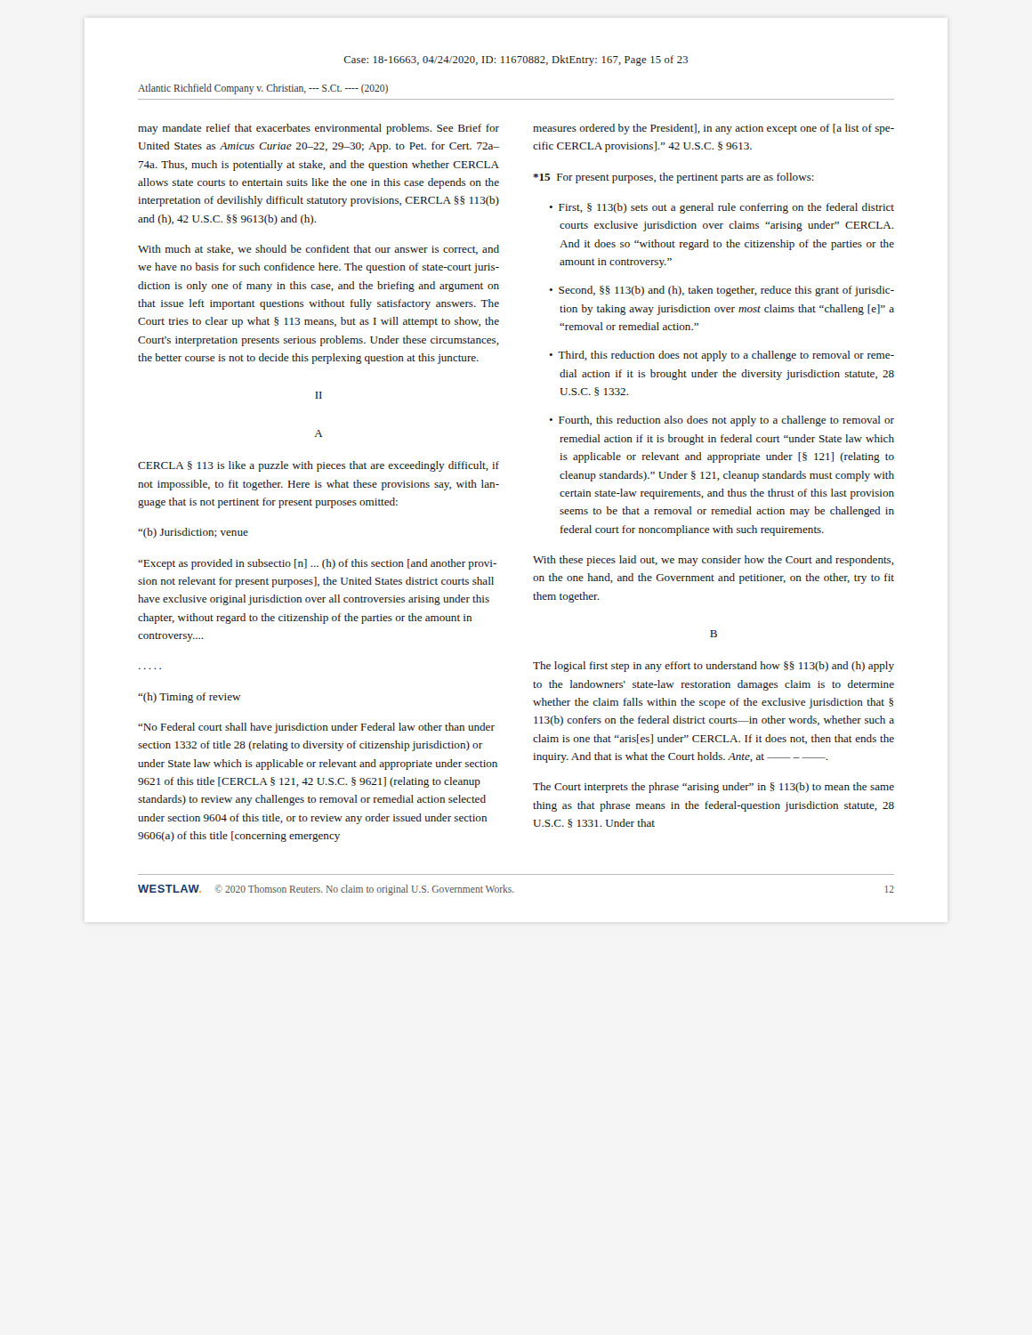Case: 18-16663, 04/24/2020, ID: 11670882, DktEntry: 167, Page 15 of 23
Atlantic Richfield Company v. Christian, --- S.Ct. ---- (2020)
may mandate relief that exacerbates environmental problems. See Brief for United States as Amicus Curiae 20–22, 29–30; App. to Pet. for Cert. 72a–74a. Thus, much is potentially at stake, and the question whether CERCLA allows state courts to entertain suits like the one in this case depends on the interpretation of devilishly difficult statutory provisions, CERCLA §§ 113(b) and (h), 42 U.S.C. §§ 9613(b) and (h).
With much at stake, we should be confident that our answer is correct, and we have no basis for such confidence here. The question of state-court jurisdiction is only one of many in this case, and the briefing and argument on that issue left important questions without fully satisfactory answers. The Court tries to clear up what § 113 means, but as I will attempt to show, the Court's interpretation presents serious problems. Under these circumstances, the better course is not to decide this perplexing question at this juncture.
II
A
CERCLA § 113 is like a puzzle with pieces that are exceedingly difficult, if not impossible, to fit together. Here is what these provisions say, with language that is not pertinent for present purposes omitted:
“(b) Jurisdiction; venue
“Except as provided in subsectio [n] ... (h) of this section [and another provision not relevant for present purposes], the United States district courts shall have exclusive original jurisdiction over all controversies arising under this chapter, without regard to the citizenship of the parties or the amount in controversy....
.....
“(h) Timing of review
“No Federal court shall have jurisdiction under Federal law other than under section 1332 of title 28 (relating to diversity of citizenship jurisdiction) or under State law which is applicable or relevant and appropriate under section 9621 of this title [CERCLA § 121, 42 U.S.C. § 9621] (relating to cleanup standards) to review any challenges to removal or remedial action selected under section 9604 of this title, or to review any order issued under section 9606(a) of this title [concerning emergency
measures ordered by the President], in any action except one of [a list of specific CERCLA provisions].” 42 U.S.C. § 9613.
*15 For present purposes, the pertinent parts are as follows:
First, § 113(b) sets out a general rule conferring on the federal district courts exclusive jurisdiction over claims “arising under” CERCLA. And it does so “without regard to the citizenship of the parties or the amount in controversy.”
Second, §§ 113(b) and (h), taken together, reduce this grant of jurisdiction by taking away jurisdiction over most claims that “challeng [e]” a “removal or remedial action.”
Third, this reduction does not apply to a challenge to removal or remedial action if it is brought under the diversity jurisdiction statute, 28 U.S.C. § 1332.
Fourth, this reduction also does not apply to a challenge to removal or remedial action if it is brought in federal court “under State law which is applicable or relevant and appropriate under [§ 121] (relating to cleanup standards).” Under § 121, cleanup standards must comply with certain state-law requirements, and thus the thrust of this last provision seems to be that a removal or remedial action may be challenged in federal court for noncompliance with such requirements.
With these pieces laid out, we may consider how the Court and respondents, on the one hand, and the Government and petitioner, on the other, try to fit them together.
B
The logical first step in any effort to understand how §§ 113(b) and (h) apply to the landowners' state-law restoration damages claim is to determine whether the claim falls within the scope of the exclusive jurisdiction that § 113(b) confers on the federal district courts—in other words, whether such a claim is one that “aris[es] under” CERCLA. If it does not, then that ends the inquiry. And that is what the Court holds. Ante, at —— – ——.
The Court interprets the phrase “arising under” in § 113(b) to mean the same thing as that phrase means in the federal-question jurisdiction statute, 28 U.S.C. § 1331. Under that
WESTLAW. © 2020 Thomson Reuters. No claim to original U.S. Government Works. 12